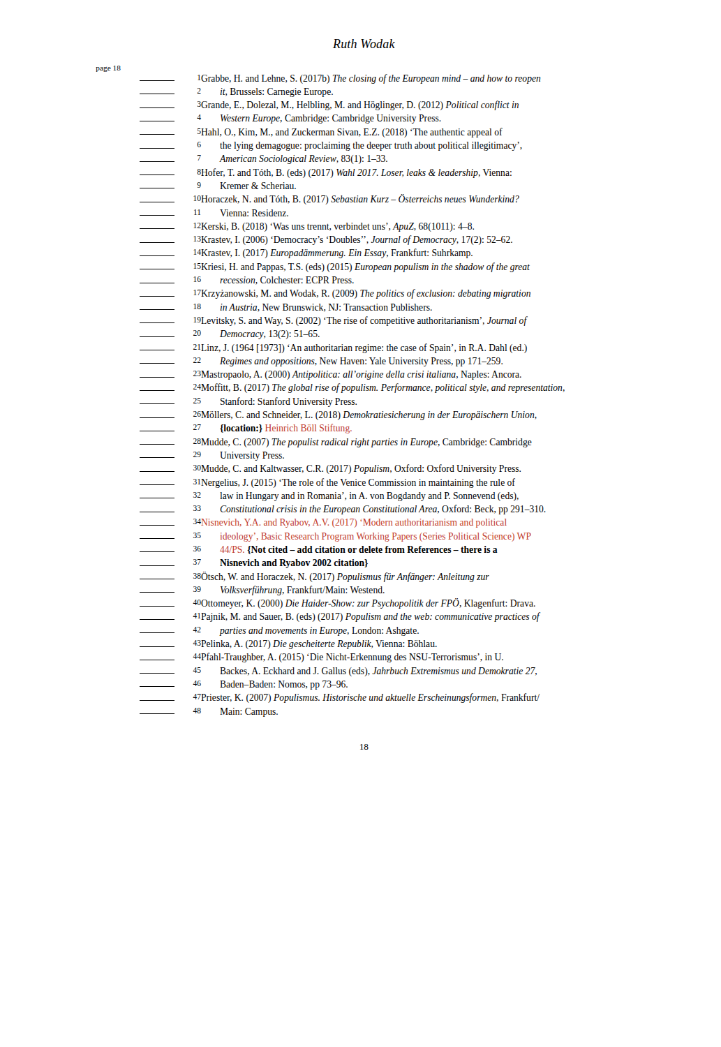page 18
Ruth Wodak
| | 1 | Grabbe, H. and Lehne, S. (2017b) The closing of the European mind – and how to reopen |
| | 2 | it , Brussels: Carnegie Europe. |
| | 3 | Grande, E., Dolezal, M., Helbling, M. and Höglinger, D. (2012) Political conflict in |
| | 4 | Western Europe , Cambridge: Cambridge University Press. |
| | 5 | Hahl, O., Kim, M., and Zuckerman Sivan, E.Z. (2018) ‘The authentic appeal of |
| | 6 | the lying demagogue: proclaiming the deeper truth about political illegitimacy’, |
| | 7 | American Sociological Review , 83(1): 1–33. |
| | 8 | Hofer, T. and Tóth, B. (eds) (2017) Wahl 2017. Loser, leaks & leadership , Vienna: |
| | 9 | Kremer & Scheriau. |
| | 10 | Horaczek, N. and Tóth, B. (2017) Sebastian Kurz – Österreichs neues Wunderkind? |
| | 11 | Vienna: Residenz. |
| | 12 | Kerski, B. (2018) ‘Was uns trennt, verbindet uns’, ApuZ , 68(1011): 4–8. |
| | 13 | Krastev, I. (2006) ‘Democracy’s ‘Doubles’’, Journal of Democracy , 17(2): 52–62. |
| | 14 | Krastev, I. (2017) Europadämmerung. Ein Essay , Frankfurt: Suhrkamp. |
| | 15 | Kriesi, H. and Pappas, T.S. (eds) (2015) European populism in the shadow of the great |
| | 16 | recession , Colchester: ECPR Press. |
| | 17 | Krzyżanowski, M. and Wodak, R. (2009) The politics of exclusion: debating migration |
| | 18 | in Austria , New Brunswick, NJ: Transaction Publishers. |
| | 19 | Levitsky, S. and Way, S. (2002) ‘The rise of competitive authoritarianism’, Journal of |
| | 20 | Democracy , 13(2): 51–65. |
| | 21 | Linz, J. (1964 [1973]) ‘An authoritarian regime: the case of Spain’, in R.A. Dahl (ed.) |
| | 22 | Regimes and oppositions , New Haven: Yale University Press, pp 171–259. |
| | 23 | Mastropaolo, A. (2000) Antipolitica: all’origine della crisi italiana , Naples: Ancora. |
| | 24 | Moffitt, B. (2017) The global rise of populism. Performance, political style, and representation , |
| | 25 | Stanford: Stanford University Press. |
| | 26 | Möllers, C. and Schneider, L. (2018) Demokratiesicherung in der Europäischern Union , |
| | 27 | {location:} Heinrich Böll Stiftung. |
| | 28 | Mudde, C. (2007) The populist radical right parties in Europe , Cambridge: Cambridge |
| | 29 | University Press. |
| | 30 | Mudde, C. and Kaltwasser, C.R. (2017) Populism , Oxford: Oxford University Press. |
| | 31 | Nergelius, J. (2015) ‘The role of the Venice Commission in maintaining the rule of |
| | 32 | law in Hungary and in Romania’, in A. von Bogdandy and P. Sonnevend (eds), |
| | 33 | Constitutional crisis in the European Constitutional Area , Oxford: Beck, pp 291–310. |
| | 34 | Nisnevich, Y.A. and Ryabov, A.V. (2017) ‘Modern authoritarianism and political |
| | 35 | ideology’, Basic Research Program Working Papers (Series Political Science) WP |
| | 36 | 44/PS. {Not cited – add citation or delete from References – there is a |
| | 37 | Nisnevich and Ryabov 2002 citation} |
| | 38 | Ötsch, W. and Horaczek, N. (2017) Populismus für Anfänger: Anleitung zur |
| | 39 | Volksverführung , Frankfurt/Main: Westend. |
| | 40 | Ottomeyer, K. (2000) Die Haider-Show: zur Psychopolitik der FPÖ , Klagenfurt: Drava. |
| | 41 | Pajnik, M. and Sauer, B. (eds) (2017) Populism and the web: communicative practices of |
| | 42 | parties and movements in Europe , London: Ashgate. |
| | 43 | Pelinka, A. (2017) Die gescheiterte Republik , Vienna: Böhlau. |
| | 44 | Pfahl-Traughber, A. (2015) ‘Die Nicht-Erkennung des NSU-Terrorismus’, in U. |
| | 45 | Backes, A. Eckhard and J. Gallus (eds), Jahrbuch Extremismus und Demokratie 27 , |
| | 46 | Baden–Baden: Nomos, pp 73–96. |
| | 47 | Priester, K. (2007) Populismus. Historische und aktuelle Erscheinungsformen , Frankfurt/ |
| | 48 | Main: Campus. |
18